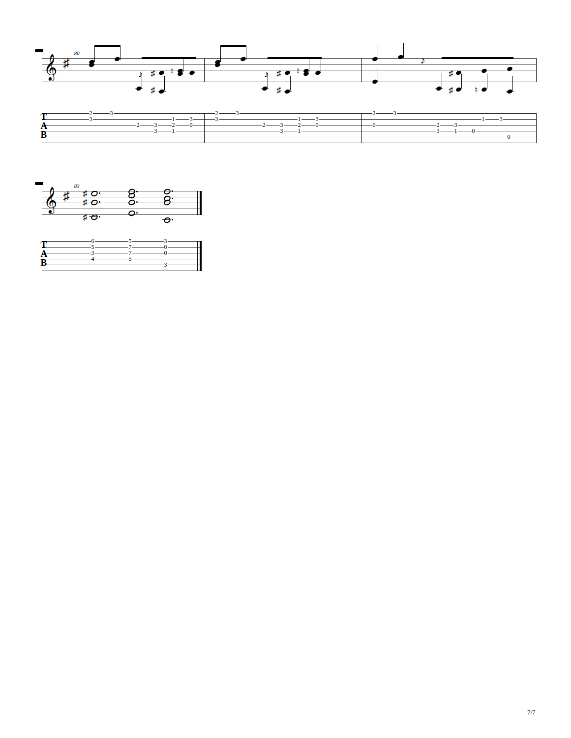SYSTEM 1 : measures 80 - 82
𝄞
♯
80
♪
♯
♯
♮
♪
♯
♯
♮
♪
♯
♯
♮
T
A
B
2
3
3
2
3
2
0
3
1
3
1
2
3
3
2
3
2
0
3
1
3
1
2
3
0
2
3
3
1
0
1
3
0
SYSTEM 2 : measure 83 (final)
𝄞
♯
83
♯
♯
♯
T
A
B
6
5
3
4
5
7
7
5
3
0
0
3
7/7